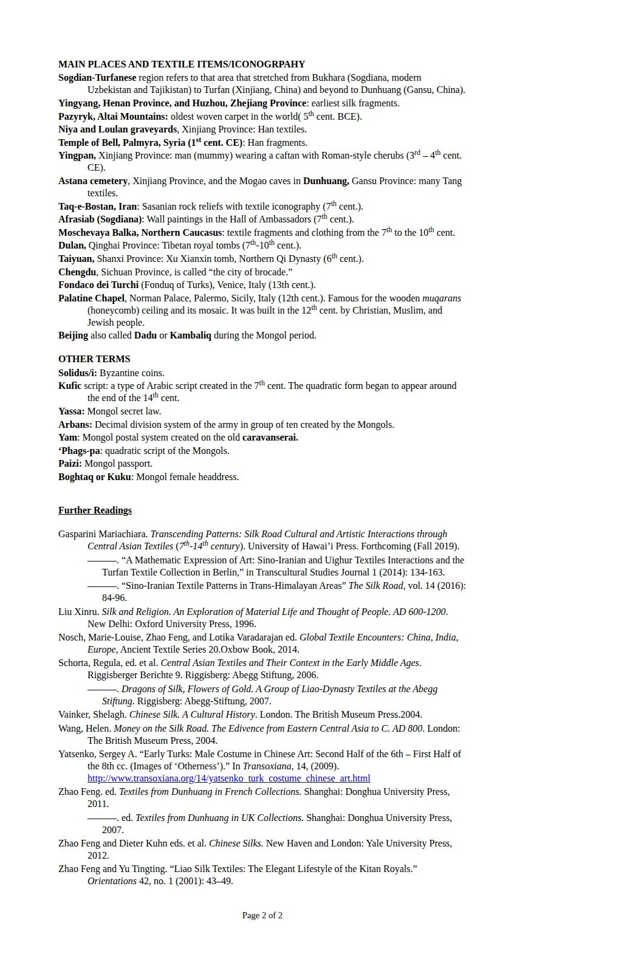Main Places and Textile Items/Iconogrpahy
Sogdian-Turfanese region refers to that area that stretched from Bukhara (Sogdiana, modern Uzbekistan and Tajikistan) to Turfan (Xinjiang, China) and beyond to Dunhuang (Gansu, China).
Yingyang, Henan Province, and Huzhou, Zhejiang Province: earliest silk fragments.
Pazyryk, Altai Mountains: oldest woven carpet in the world( 5th cent. BCE).
Niya and Loulan graveyards, Xinjiang Province: Han textiles.
Temple of Bell, Palmyra, Syria (1st cent. CE): Han fragments.
Yingpan, Xinjiang Province: man (mummy) wearing a caftan with Roman-style cherubs (3rd – 4th cent. CE).
Astana cemetery, Xinjiang Province, and the Mogao caves in Dunhuang, Gansu Province: many Tang textiles.
Taq-e-Bostan, Iran: Sasanian rock reliefs with textile iconography (7th cent.).
Afrasiab (Sogdiana): Wall paintings in the Hall of Ambassadors (7th cent.).
Moschevaya Balka, Northern Caucasus: textile fragments and clothing from the 7th to the 10th cent.
Dulan, Qinghai Province: Tibetan royal tombs (7th-10th cent.).
Taiyuan, Shanxi Province: Xu Xianxin tomb, Northern Qi Dynasty (6th cent.).
Chengdu, Sichuan Province, is called “the city of brocade.”
Fondaco dei Turchi (Fonduq of Turks), Venice, Italy (13th cent.).
Palatine Chapel, Norman Palace, Palermo, Sicily, Italy (12th cent.). Famous for the wooden muqarans (honeycomb) ceiling and its mosaic. It was built in the 12th cent. by Christian, Muslim, and Jewish people.
Beijing also called Dadu or Kambaliq during the Mongol period.
Other Terms
Solidus/i: Byzantine coins.
Kufic script: a type of Arabic script created in the 7th cent. The quadratic form began to appear around the end of the 14th cent.
Yassa: Mongol secret law.
Arbans: Decimal division system of the army in group of ten created by the Mongols.
Yam: Mongol postal system created on the old caravanserai.
‘Phags-pa: quadratic script of the Mongols.
Paizi: Mongol passport.
Boghtaq or Kuku: Mongol female headdress.
Further Readings
Gasparini Mariachiara. Transcending Patterns: Silk Road Cultural and Artistic Interactions through Central Asian Textiles (7th-14th century). University of Hawai’i Press. Forthcoming (Fall 2019).
———. “A Mathematic Expression of Art: Sino-Iranian and Uighur Textiles Interactions and the Turfan Textile Collection in Berlin,” in Transcultural Studies Journal 1 (2014): 134-163.
———. “Sino-Iranian Textile Patterns in Trans-Himalayan Areas” The Silk Road, vol. 14 (2016): 84-96.
Liu Xinru. Silk and Religion. An Exploration of Material Life and Thought of People. AD 600-1200. New Delhi: Oxford University Press, 1996.
Nosch, Marie-Louise, Zhao Feng, and Lotika Varadarajan ed. Global Textile Encounters: China, India, Europe, Ancient Textile Series 20.Oxbow Book, 2014.
Schorta, Regula, ed. et al. Central Asian Textiles and Their Context in the Early Middle Ages. Riggisberger Berichte 9. Riggisberg: Abegg Stiftung, 2006.
———. Dragons of Silk, Flowers of Gold. A Group of Liao-Dynasty Textiles at the Abegg Stiftung. Riggisberg: Abegg-Stiftung, 2007.
Vainker, Shelagh. Chinese Silk. A Cultural History. London. The British Museum Press.2004.
Wang, Helen. Money on the Silk Road. The Edivence from Eastern Central Asia to C. AD 800. London: The British Museum Press, 2004.
Yatsenko, Sergey A. “Early Turks: Male Costume in Chinese Art: Second Half of the 6th – First Half of the 8th cc. (Images of ‘Otherness’).” In Transoxiana, 14, (2009).
http://www.transoxiana.org/14/yatsenko_turk_costume_chinese_art.html
Zhao Feng. ed. Textiles from Dunhuang in French Collections. Shanghai: Donghua University Press, 2011.
———. ed. Textiles from Dunhuang in UK Collections. Shanghai: Donghua University Press, 2007.
Zhao Feng and Dieter Kuhn eds. et al. Chinese Silks. New Haven and London: Yale University Press, 2012.
Zhao Feng and Yu Tingting. “Liao Silk Textiles: The Elegant Lifestyle of the Kitan Royals.” Orientations 42, no. 1 (2001): 43–49.
Page 2 of 2